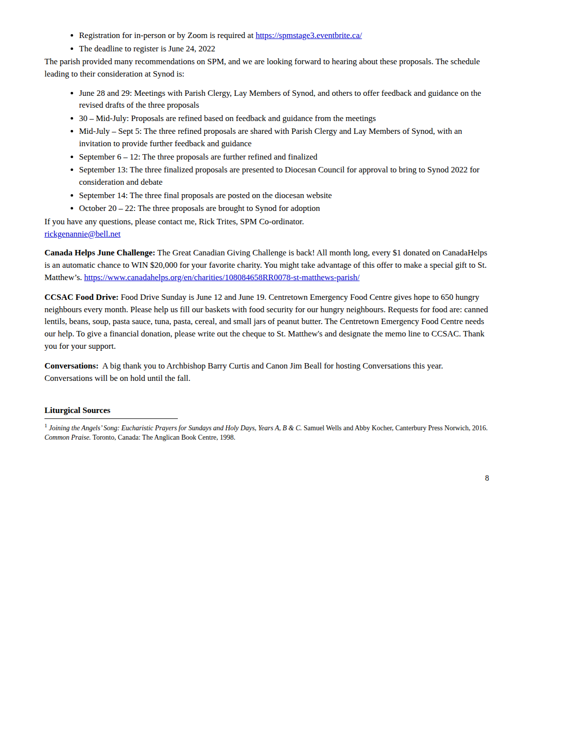Registration for in-person or by Zoom is required at https://spmstage3.eventbrite.ca/
The deadline to register is June 24, 2022
The parish provided many recommendations on SPM, and we are looking forward to hearing about these proposals. The schedule leading to their consideration at Synod is:
June 28 and 29: Meetings with Parish Clergy, Lay Members of Synod, and others to offer feedback and guidance on the revised drafts of the three proposals
30 – Mid-July: Proposals are refined based on feedback and guidance from the meetings
Mid-July – Sept 5: The three refined proposals are shared with Parish Clergy and Lay Members of Synod, with an invitation to provide further feedback and guidance
September 6 – 12: The three proposals are further refined and finalized
September 13: The three finalized proposals are presented to Diocesan Council for approval to bring to Synod 2022 for consideration and debate
September 14: The three final proposals are posted on the diocesan website
October 20 – 22: The three proposals are brought to Synod for adoption
If you have any questions, please contact me, Rick Trites, SPM Co-ordinator.
rickgenannie@bell.net
Canada Helps June Challenge: The Great Canadian Giving Challenge is back! All month long, every $1 donated on CanadaHelps is an automatic chance to WIN $20,000 for your favorite charity. You might take advantage of this offer to make a special gift to St. Matthew’s. https://www.canadahelps.org/en/charities/108084658RR0078-st-matthews-parish/
CCSAC Food Drive: Food Drive Sunday is June 12 and June 19. Centretown Emergency Food Centre gives hope to 650 hungry neighbours every month. Please help us fill our baskets with food security for our hungry neighbours. Requests for food are: canned lentils, beans, soup, pasta sauce, tuna, pasta, cereal, and small jars of peanut butter. The Centretown Emergency Food Centre needs our help. To give a financial donation, please write out the cheque to St. Matthew's and designate the memo line to CCSAC. Thank you for your support.
Conversations: A big thank you to Archbishop Barry Curtis and Canon Jim Beall for hosting Conversations this year. Conversations will be on hold until the fall.
Liturgical Sources
1 Joining the Angels’ Song: Eucharistic Prayers for Sundays and Holy Days, Years A, B & C. Samuel Wells and Abby Kocher, Canterbury Press Norwich, 2016.
Common Praise. Toronto, Canada: The Anglican Book Centre, 1998.
8